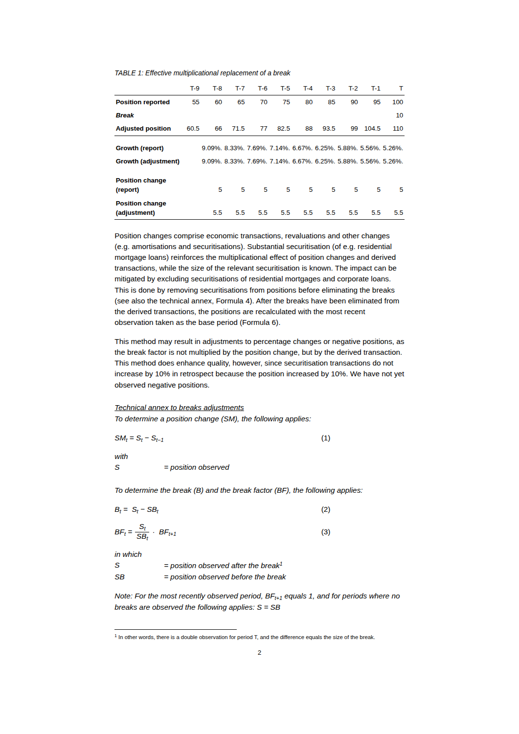TABLE 1: Effective multiplicational replacement of a break
| | T-9 | T-8 | T-7 | T-6 | T-5 | T-4 | T-3 | T-2 | T-1 | T |
| --- | --- | --- | --- | --- | --- | --- | --- | --- | --- | --- |
| Position reported | 55 | 60 | 65 | 70 | 75 | 80 | 85 | 90 | 95 | 100 |
| Break | | | | | | | | | | 10 |
| Adjusted position | 60.5 | 66 | 71.5 | 77 | 82.5 | 88 | 93.5 | 99 | 104.5 | 110 |
| Growth (report) | | 9.09%. | 8.33%. | 7.69%. | 7.14%. | 6.67%. | 6.25%. | 5.88%. | 5.56%. | 5.26%. |
| Growth (adjustment) | | 9.09%. | 8.33%. | 7.69%. | 7.14%. | 6.67%. | 6.25%. | 5.88%. | 5.56%. | 5.26%. |
| Position change (report) | | 5 | 5 | 5 | 5 | 5 | 5 | 5 | 5 | 5 |
| Position change (adjustment) | | 5.5 | 5.5 | 5.5 | 5.5 | 5.5 | 5.5 | 5.5 | 5.5 | 5.5 |
Position changes comprise economic transactions, revaluations and other changes (e.g. amortisations and securitisations). Substantial securitisation (of e.g. residential mortgage loans) reinforces the multiplicational effect of position changes and derived transactions, while the size of the relevant securitisation is known. The impact can be mitigated by excluding securitisations of residential mortgages and corporate loans. This is done by removing securitisations from positions before eliminating the breaks (see also the technical annex, Formula 4). After the breaks have been eliminated from the derived transactions, the positions are recalculated with the most recent observation taken as the base period (Formula 6).
This method may result in adjustments to percentage changes or negative positions, as the break factor is not multiplied by the position change, but by the derived transaction. This method does enhance quality, however, since securitisation transactions do not increase by 10% in retrospect because the position increased by 10%. We have not yet observed negative positions.
Technical annex to breaks adjustments
To determine a position change (SM), the following applies:
SMt = St − St−1 (1)
with
S= position observed
To determine the break (B) and the break factor (BF), the following applies:
Bt = St − SBt (2)
BFt = St SBt · BFt+1 (3)
in which
S= position observed after the break1
SB= position observed before the break
Note: For the most recently observed period, BFt+1 equals 1, and for periods where no breaks are observed the following applies: S = SB
1 In other words, there is a double observation for period T, and the difference equals the size of the break.
2